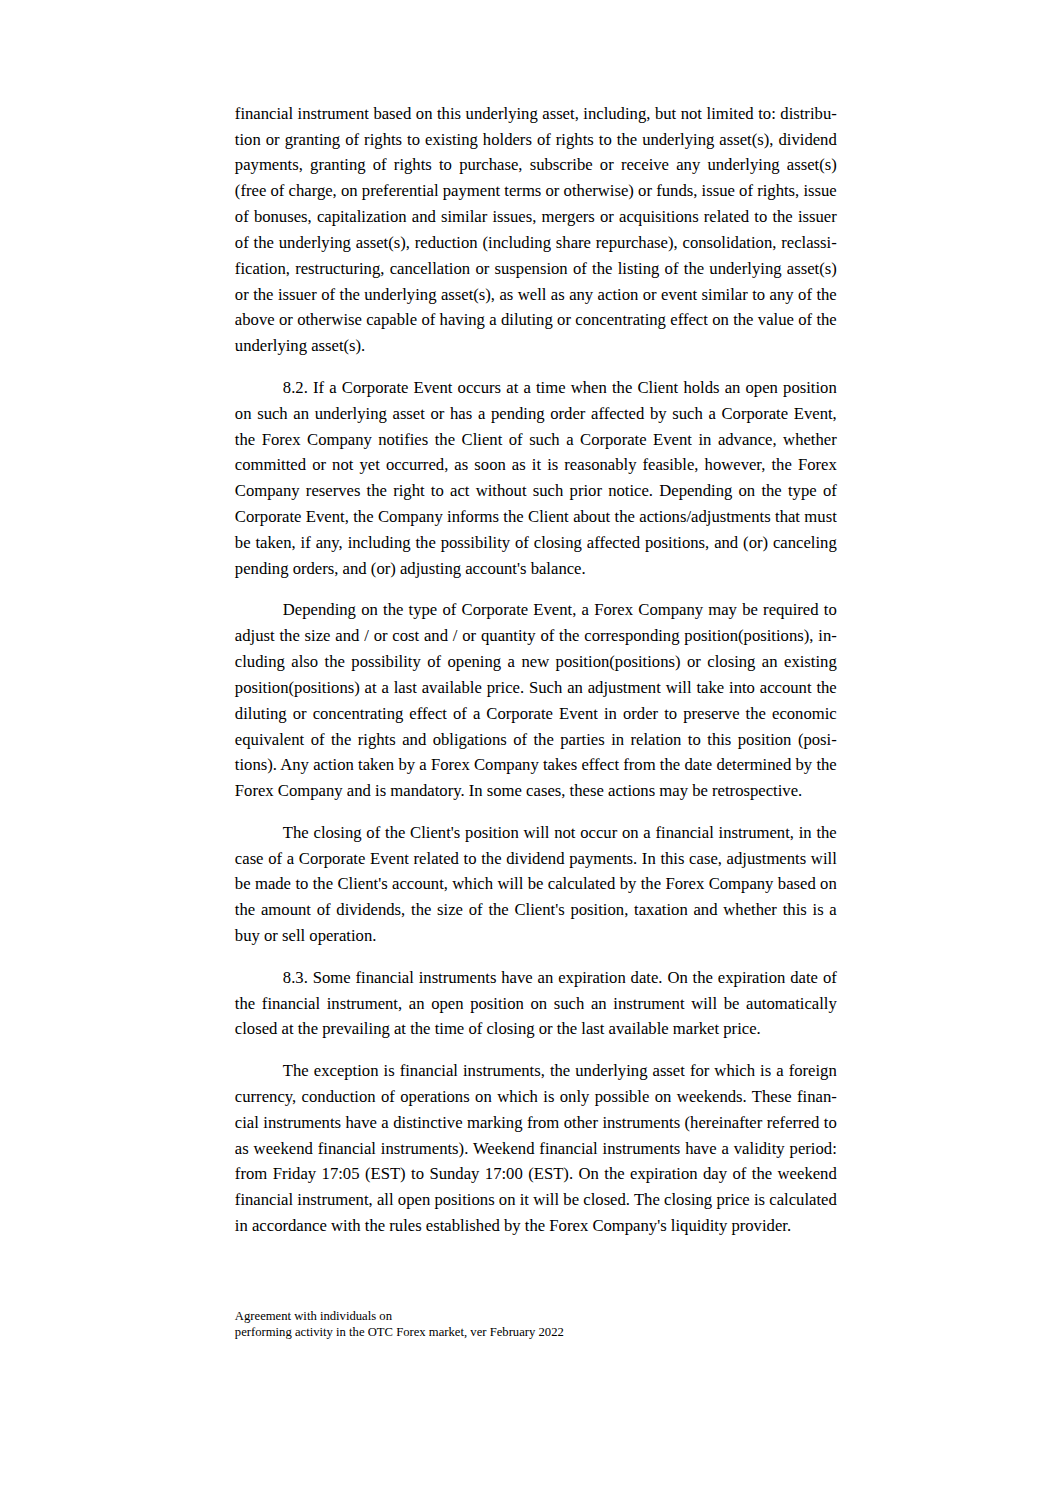financial instrument based on this underlying asset, including, but not limited to: distribution or granting of rights to existing holders of rights to the underlying asset(s), dividend payments, granting of rights to purchase, subscribe or receive any underlying asset(s) (free of charge, on preferential payment terms or otherwise) or funds, issue of rights, issue of bonuses, capitalization and similar issues, mergers or acquisitions related to the issuer of the underlying asset(s), reduction (including share repurchase), consolidation, reclassification, restructuring, cancellation or suspension of the listing of the underlying asset(s) or the issuer of the underlying asset(s), as well as any action or event similar to any of the above or otherwise capable of having a diluting or concentrating effect on the value of the underlying asset(s).
8.2. If a Corporate Event occurs at a time when the Client holds an open position on such an underlying asset or has a pending order affected by such a Corporate Event, the Forex Company notifies the Client of such a Corporate Event in advance, whether committed or not yet occurred, as soon as it is reasonably feasible, however, the Forex Company reserves the right to act without such prior notice. Depending on the type of Corporate Event, the Company informs the Client about the actions/adjustments that must be taken, if any, including the possibility of closing affected positions, and (or) canceling pending orders, and (or) adjusting account's balance.
Depending on the type of Corporate Event, a Forex Company may be required to adjust the size and / or cost and / or quantity of the corresponding position(positions), including also the possibility of opening a new position(positions) or closing an existing position(positions) at a last available price. Such an adjustment will take into account the diluting or concentrating effect of a Corporate Event in order to preserve the economic equivalent of the rights and obligations of the parties in relation to this position (positions). Any action taken by a Forex Company takes effect from the date determined by the Forex Company and is mandatory. In some cases, these actions may be retrospective.
The closing of the Client's position will not occur on a financial instrument, in the case of a Corporate Event related to the dividend payments. In this case, adjustments will be made to the Client's account, which will be calculated by the Forex Company based on the amount of dividends, the size of the Client's position, taxation and whether this is a buy or sell operation.
8.3. Some financial instruments have an expiration date. On the expiration date of the financial instrument, an open position on such an instrument will be automatically closed at the prevailing at the time of closing or the last available market price.
The exception is financial instruments, the underlying asset for which is a foreign currency, conduction of operations on which is only possible on weekends. These financial instruments have a distinctive marking from other instruments (hereinafter referred to as weekend financial instruments). Weekend financial instruments have a validity period: from Friday 17:05 (EST) to Sunday 17:00 (EST). On the expiration day of the weekend financial instrument, all open positions on it will be closed. The closing price is calculated in accordance with the rules established by the Forex Company's liquidity provider.
Agreement with individuals on
performing activity in the OTC Forex market, ver February 2022